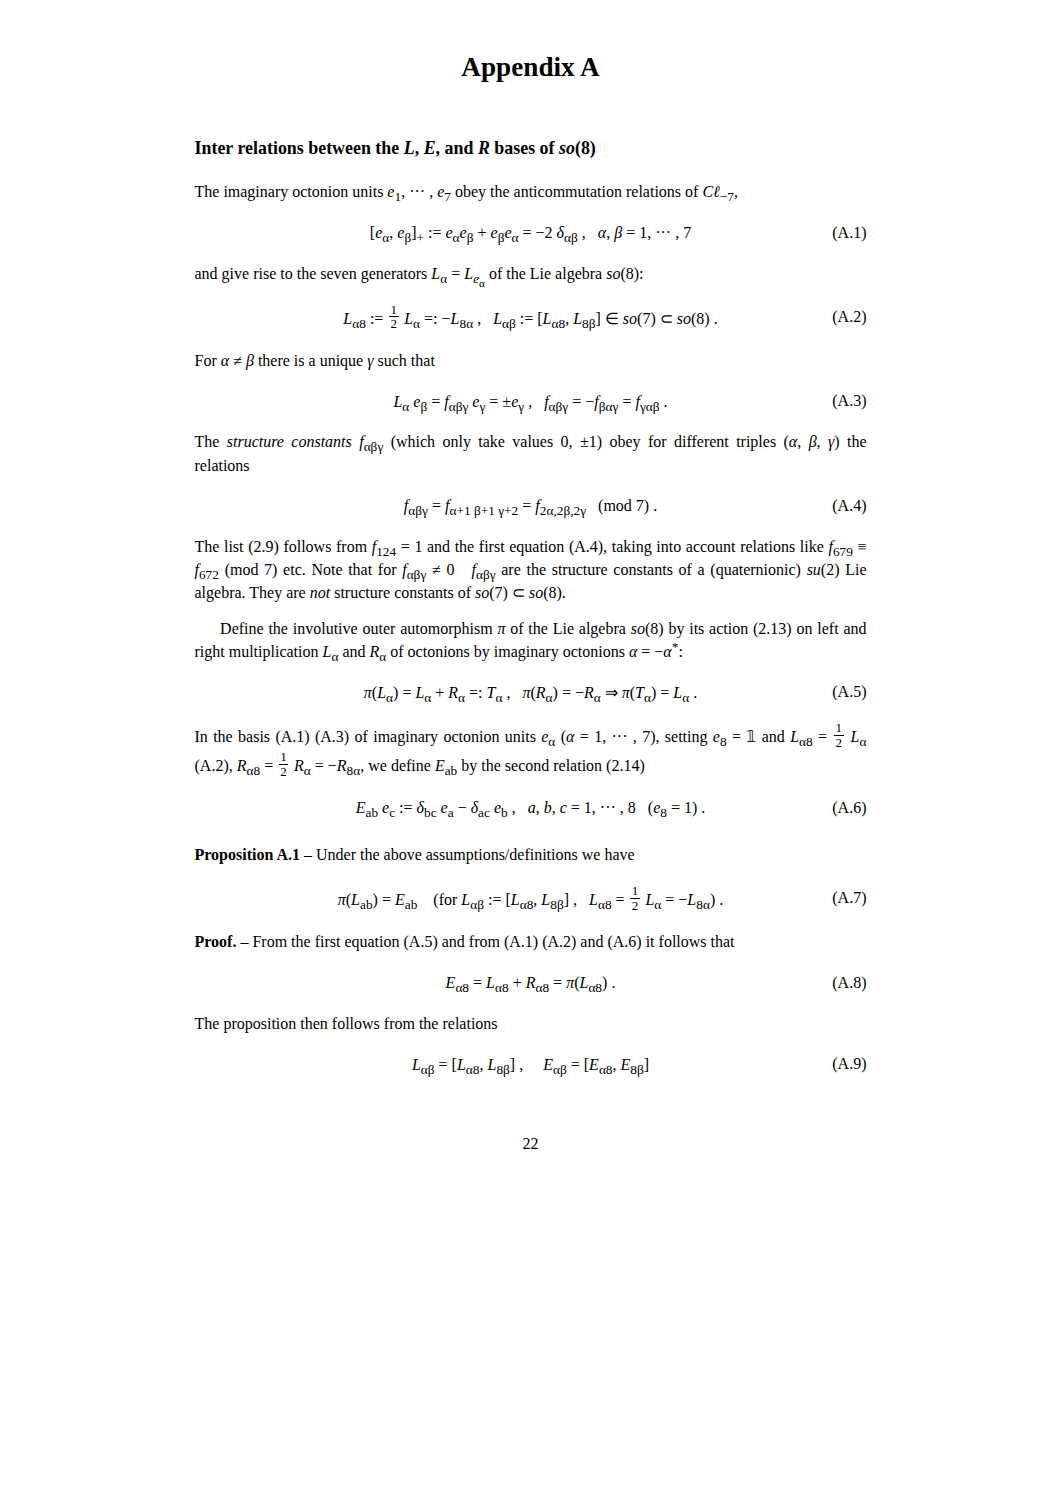Appendix A
Inter relations between the L, E, and R bases of so(8)
The imaginary octonion units e1, ··· , e7 obey the anticommutation relations of Cℓ−7,
[eα, eβ]+ := eαeβ + eβeα = −2 δαβ , α, β = 1, ··· , 7 (A.1)
and give rise to the seven generators Lα = Leα of the Lie algebra so(8):
Lα8 := 12 Lα =: −L8α , Lαβ := [Lα8, L8β] ∈ so(7) ⊂ so(8) . (A.2)
For α ≠ β there is a unique γ such that
Lα eβ = fαβγ eγ = ±eγ , fαβγ = −fβαγ = fγαβ . (A.3)
The structure constants fαβγ (which only take values 0, ±1) obey for different triples (α, β, γ) the relations
fαβγ = fα+1 β+1 γ+2 = f2α,2β,2γ (mod 7) . (A.4)
The list (2.9) follows from f124 = 1 and the first equation (A.4), taking into account relations like f679 ≡ f672 (mod 7) etc. Note that for fαβγ ≠ 0 fαβγ are the structure constants of a (quaternionic) su(2) Lie algebra. They are not structure constants of so(7) ⊂ so(8).
Define the involutive outer automorphism π of the Lie algebra so(8) by its action (2.13) on left and right multiplication Lα and Rα of octonions by imaginary octonions α = −α*:
π(Lα) = Lα + Rα =: Tα , π(Rα) = −Rα ⇒ π(Tα) = Lα . (A.5)
In the basis (A.1) (A.3) of imaginary octonion units eα (α = 1, ··· , 7), setting e8 = 𝟙 and Lα8 = 12 Lα (A.2), Rα8 = 12 Rα = −R8α, we define Eab by the second relation (2.14)
Eab ec := δbc ea − δac eb , a, b, c = 1, ··· , 8 (e8 = 1) . (A.6)
Proposition A.1 – Under the above assumptions/definitions we have
π(Lab) = Eab (for Lαβ := [Lα8, L8β] , Lα8 = 12 Lα = −L8α) . (A.7)
Proof. – From the first equation (A.5) and from (A.1) (A.2) and (A.6) it follows that
Eα8 = Lα8 + Rα8 = π(Lα8) . (A.8)
The proposition then follows from the relations
Lαβ = [Lα8, L8β] , Eαβ = [Eα8, E8β] (A.9)
22